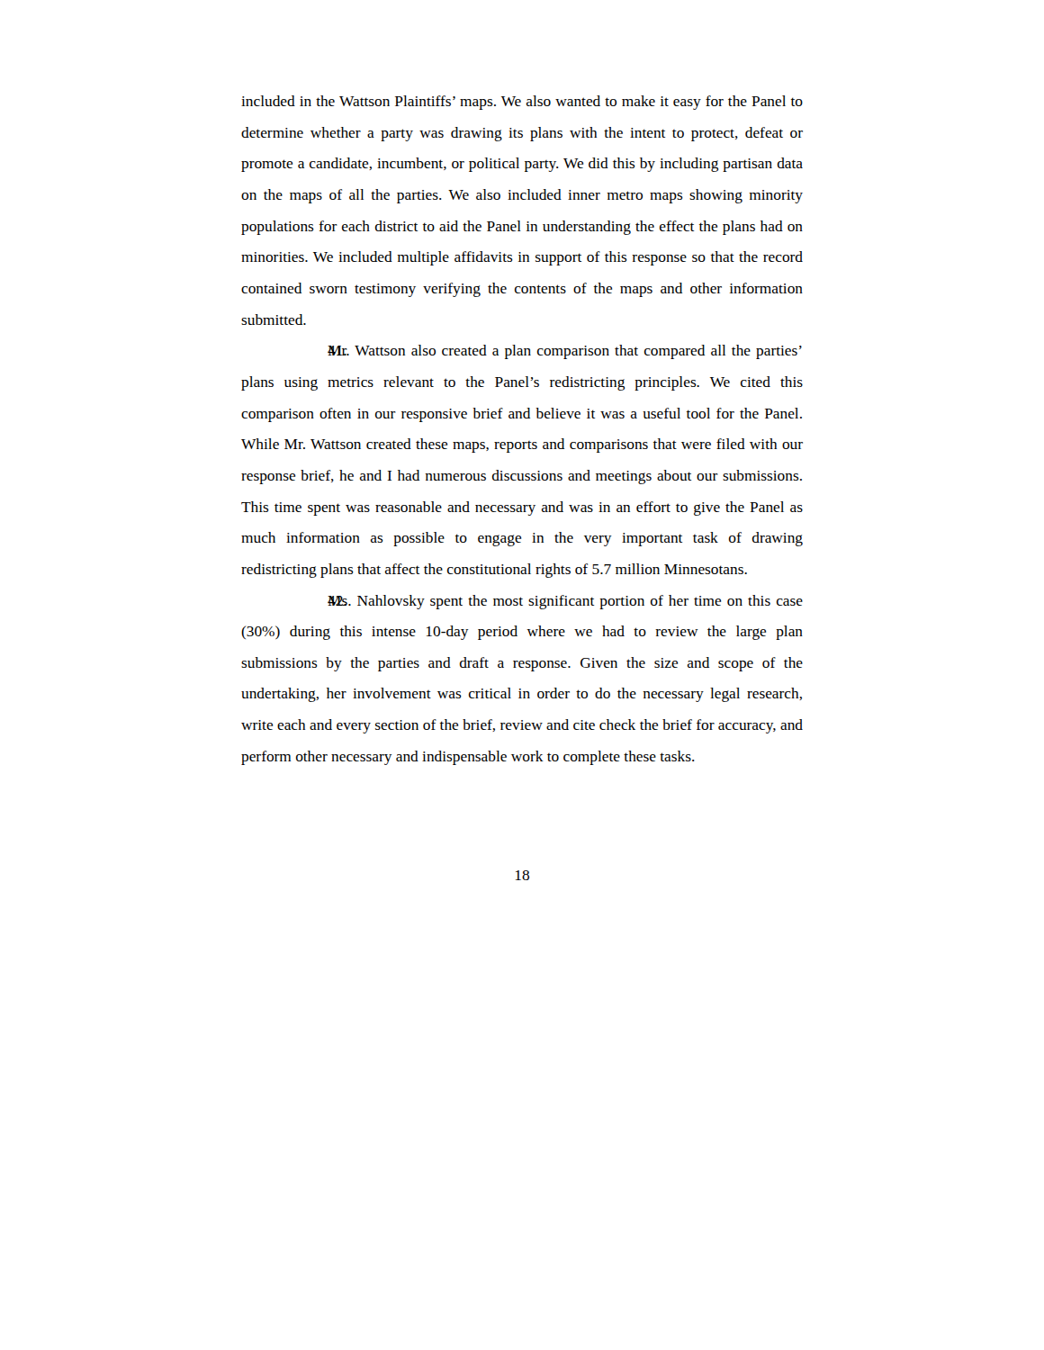included in the Wattson Plaintiffs’ maps. We also wanted to make it easy for the Panel to determine whether a party was drawing its plans with the intent to protect, defeat or promote a candidate, incumbent, or political party. We did this by including partisan data on the maps of all the parties. We also included inner metro maps showing minority populations for each district to aid the Panel in understanding the effect the plans had on minorities. We included multiple affidavits in support of this response so that the record contained sworn testimony verifying the contents of the maps and other information submitted.
41. Mr. Wattson also created a plan comparison that compared all the parties’ plans using metrics relevant to the Panel’s redistricting principles. We cited this comparison often in our responsive brief and believe it was a useful tool for the Panel. While Mr. Wattson created these maps, reports and comparisons that were filed with our response brief, he and I had numerous discussions and meetings about our submissions. This time spent was reasonable and necessary and was in an effort to give the Panel as much information as possible to engage in the very important task of drawing redistricting plans that affect the constitutional rights of 5.7 million Minnesotans.
42. Ms. Nahlovsky spent the most significant portion of her time on this case (30%) during this intense 10-day period where we had to review the large plan submissions by the parties and draft a response. Given the size and scope of the undertaking, her involvement was critical in order to do the necessary legal research, write each and every section of the brief, review and cite check the brief for accuracy, and perform other necessary and indispensable work to complete these tasks.
18